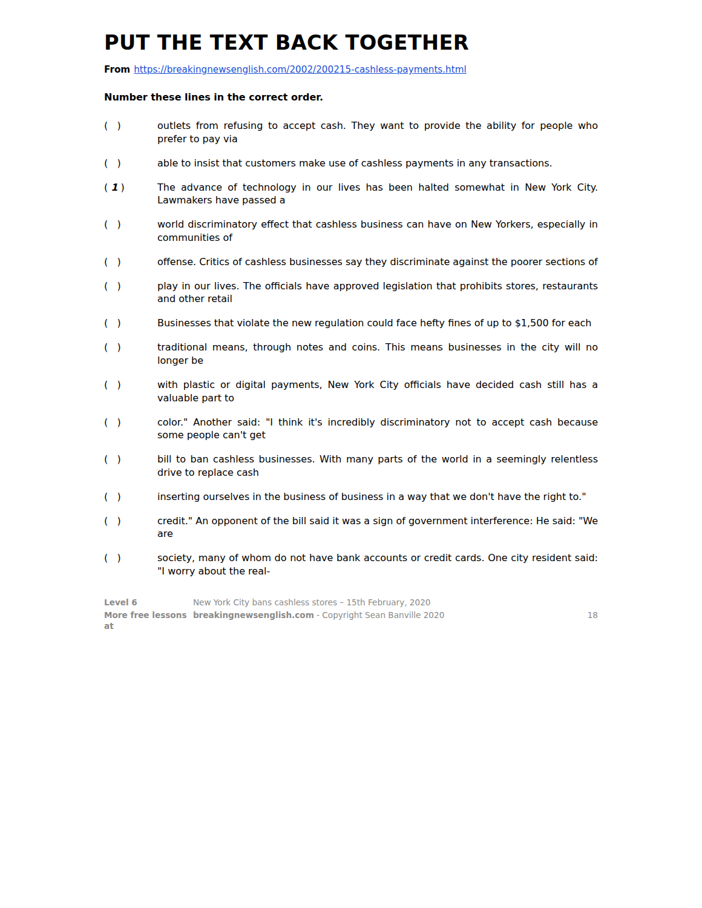PUT THE TEXT BACK TOGETHER
From https://breakingnewsenglish.com/2002/200215-cashless-payments.html
Number these lines in the correct order.
( ) outlets from refusing to accept cash. They want to provide the ability for people who prefer to pay via
( ) able to insist that customers make use of cashless payments in any transactions.
( 1 ) The advance of technology in our lives has been halted somewhat in New York City. Lawmakers have passed a
( ) world discriminatory effect that cashless business can have on New Yorkers, especially in communities of
( ) offense. Critics of cashless businesses say they discriminate against the poorer sections of
( ) play in our lives. The officials have approved legislation that prohibits stores, restaurants and other retail
( ) Businesses that violate the new regulation could face hefty fines of up to $1,500 for each
( ) traditional means, through notes and coins. This means businesses in the city will no longer be
( ) with plastic or digital payments, New York City officials have decided cash still has a valuable part to
( ) color." Another said: "I think it's incredibly discriminatory not to accept cash because some people can't get
( ) bill to ban cashless businesses. With many parts of the world in a seemingly relentless drive to replace cash
( ) inserting ourselves in the business of business in a way that we don't have the right to."
( ) credit." An opponent of the bill said it was a sign of government interference: He said: "We are
( ) society, many of whom do not have bank accounts or credit cards. One city resident said: "I worry about the real-
| Level 6 | New York City bans cashless stores – 15th February, 2020 | |
| More free lessons at | breakingnewsenglish.com - Copyright Sean Banville 2020 | 18 |